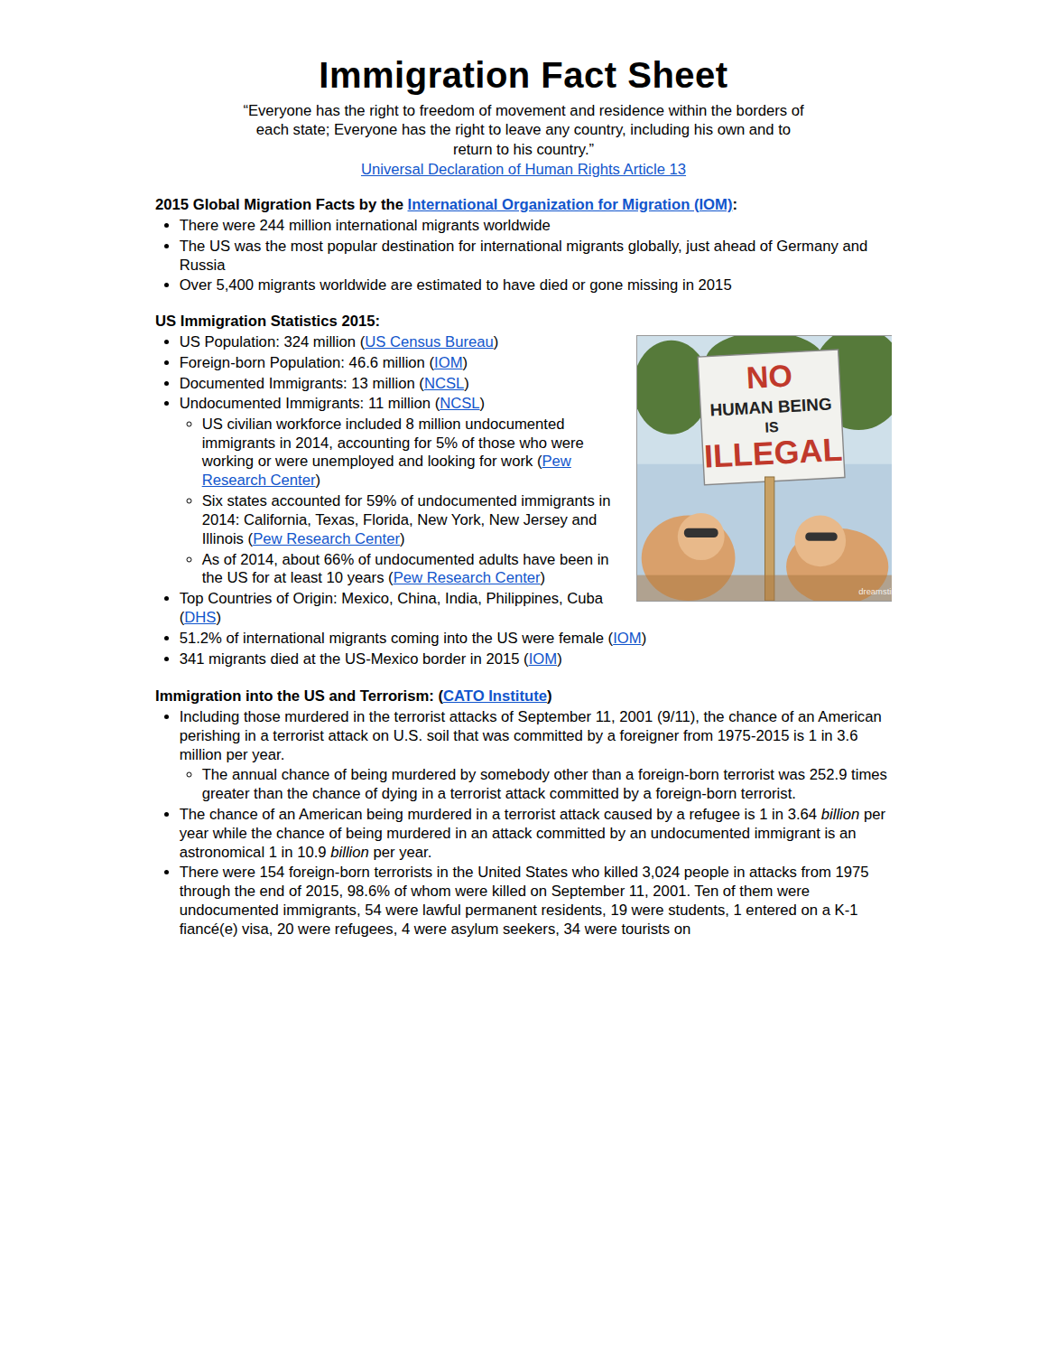Immigration Fact Sheet
“Everyone has the right to freedom of movement and residence within the borders of each state; Everyone has the right to leave any country, including his own and to return to his country.”
Universal Declaration of Human Rights Article 13
2015 Global Migration Facts by the International Organization for Migration (IOM):
There were 244 million international migrants worldwide
The US was the most popular destination for international migrants globally, just ahead of Germany and Russia
Over 5,400 migrants worldwide are estimated to have died or gone missing in 2015
US Immigration Statistics 2015:
US Population: 324 million (US Census Bureau)
Foreign-born Population: 46.6 million (IOM)
Documented Immigrants: 13 million (NCSL)
Undocumented Immigrants: 11 million (NCSL)
US civilian workforce included 8 million undocumented immigrants in 2014, accounting for 5% of those who were working or were unemployed and looking for work (Pew Research Center)
Six states accounted for 59% of undocumented immigrants in 2014: California, Texas, Florida, New York, New Jersey and Illinois (Pew Research Center)
As of 2014, about 66% of undocumented adults have been in the US for at least 10 years (Pew Research Center)
Top Countries of Origin: Mexico, China, India, Philippines, Cuba (DHS)
51.2% of international migrants coming into the US were female (IOM)
341 migrants died at the US-Mexico border in 2015 (IOM)
Immigration into the US and Terrorism: (CATO Institute)
Including those murdered in the terrorist attacks of September 11, 2001 (9/11), the chance of an American perishing in a terrorist attack on U.S. soil that was committed by a foreigner from 1975-2015 is 1 in 3.6 million per year.
The annual chance of being murdered by somebody other than a foreign-born terrorist was 252.9 times greater than the chance of dying in a terrorist attack committed by a foreign-born terrorist.
The chance of an American being murdered in a terrorist attack caused by a refugee is 1 in 3.64 billion per year while the chance of being murdered in an attack committed by an undocumented immigrant is an astronomical 1 in 10.9 billion per year.
There were 154 foreign-born terrorists in the United States who killed 3,024 people in attacks from 1975 through the end of 2015, 98.6% of whom were killed on September 11, 2001. Ten of them were undocumented immigrants, 54 were lawful permanent residents, 19 were students, 1 entered on a K-1 fiancé(e) visa, 20 were refugees, 4 were asylum seekers, 34 were tourists on